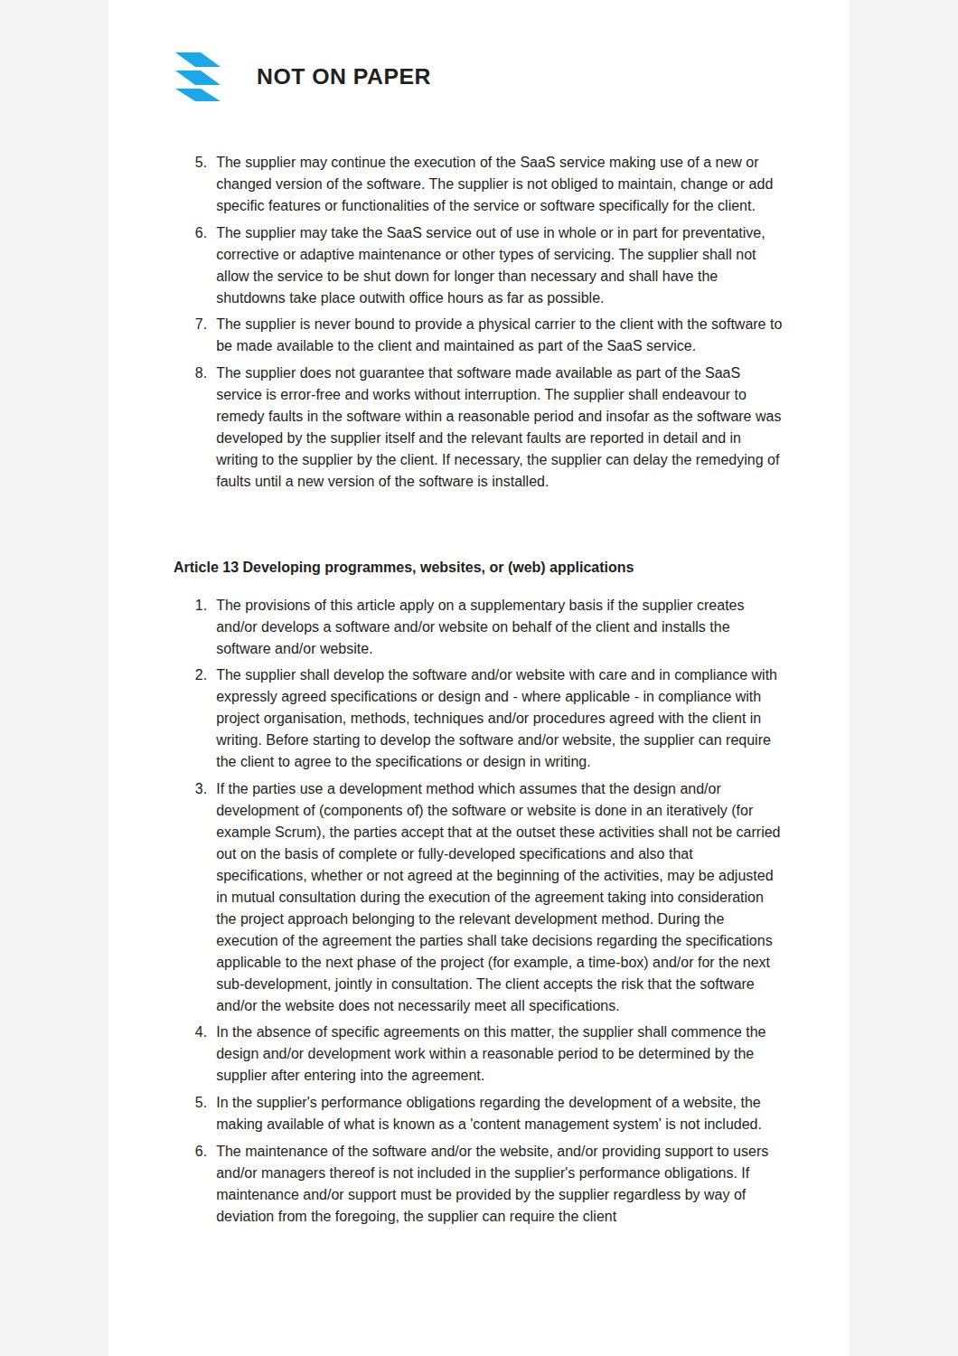Not on Paper
The supplier may continue the execution of the SaaS service making use of a new or changed version of the software. The supplier is not obliged to maintain, change or add specific features or functionalities of the service or software specifically for the client.
The supplier may take the SaaS service out of use in whole or in part for preventative, corrective or adaptive maintenance or other types of servicing. The supplier shall not allow the service to be shut down for longer than necessary and shall have the shutdowns take place outwith office hours as far as possible.
The supplier is never bound to provide a physical carrier to the client with the software to be made available to the client and maintained as part of the SaaS service.
The supplier does not guarantee that software made available as part of the SaaS service is error-free and works without interruption. The supplier shall endeavour to remedy faults in the software within a reasonable period and insofar as the software was developed by the supplier itself and the relevant faults are reported in detail and in writing to the supplier by the client. If necessary, the supplier can delay the remedying of faults until a new version of the software is installed.
Article 13 Developing programmes, websites, or (web) applications
The provisions of this article apply on a supplementary basis if the supplier creates and/or develops a software and/or website on behalf of the client and installs the software and/or website.
The supplier shall develop the software and/or website with care and in compliance with expressly agreed specifications or design and - where applicable - in compliance with project organisation, methods, techniques and/or procedures agreed with the client in writing. Before starting to develop the software and/or website, the supplier can require the client to agree to the specifications or design in writing.
If the parties use a development method which assumes that the design and/or development of (components of) the software or website is done in an iteratively (for example Scrum), the parties accept that at the outset these activities shall not be carried out on the basis of complete or fully-developed specifications and also that specifications, whether or not agreed at the beginning of the activities, may be adjusted in mutual consultation during the execution of the agreement taking into consideration the project approach belonging to the relevant development method. During the execution of the agreement the parties shall take decisions regarding the specifications applicable to the next phase of the project (for example, a time-box) and/or for the next sub-development, jointly in consultation. The client accepts the risk that the software and/or the website does not necessarily meet all specifications.
In the absence of specific agreements on this matter, the supplier shall commence the design and/or development work within a reasonable period to be determined by the supplier after entering into the agreement.
In the supplier's performance obligations regarding the development of a website, the making available of what is known as a 'content management system' is not included.
The maintenance of the software and/or the website, and/or providing support to users and/or managers thereof is not included in the supplier's performance obligations. If maintenance and/or support must be provided by the supplier regardless by way of deviation from the foregoing, the supplier can require the client